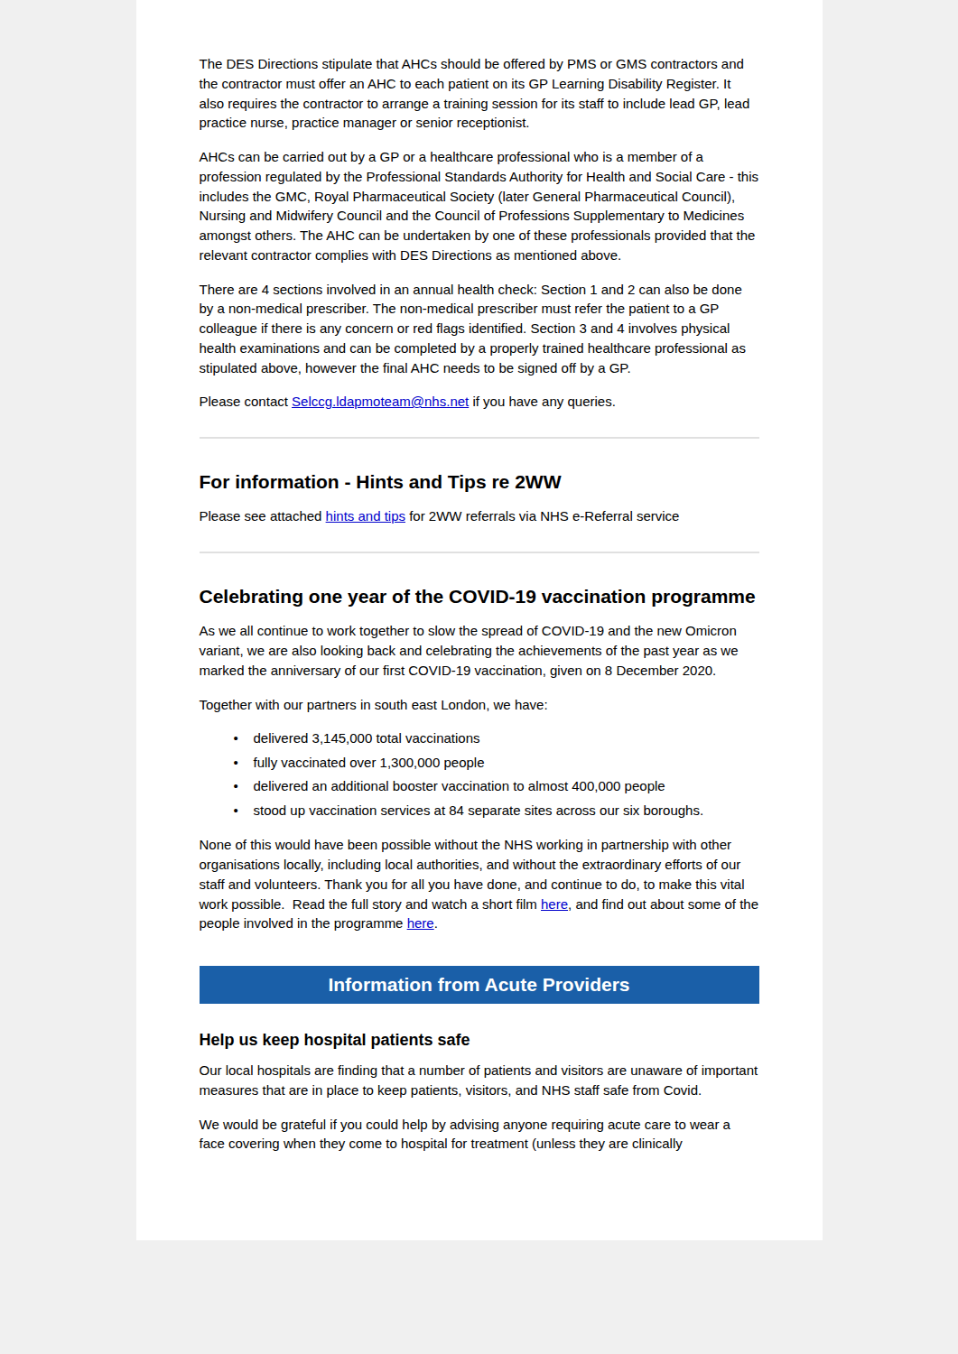The DES Directions stipulate that AHCs should be offered by PMS or GMS contractors and the contractor must offer an AHC to each patient on its GP Learning Disability Register. It also requires the contractor to arrange a training session for its staff to include lead GP, lead practice nurse, practice manager or senior receptionist.
AHCs can be carried out by a GP or a healthcare professional who is a member of a profession regulated by the Professional Standards Authority for Health and Social Care - this includes the GMC, Royal Pharmaceutical Society (later General Pharmaceutical Council), Nursing and Midwifery Council and the Council of Professions Supplementary to Medicines amongst others. The AHC can be undertaken by one of these professionals provided that the relevant contractor complies with DES Directions as mentioned above.
There are 4 sections involved in an annual health check: Section 1 and 2 can also be done by a non-medical prescriber. The non-medical prescriber must refer the patient to a GP colleague if there is any concern or red flags identified. Section 3 and 4 involves physical health examinations and can be completed by a properly trained healthcare professional as stipulated above, however the final AHC needs to be signed off by a GP.
Please contact Selccg.ldapmoteam@nhs.net if you have any queries.
For information - Hints and Tips re 2WW
Please see attached hints and tips for 2WW referrals via NHS e-Referral service
Celebrating one year of the COVID-19 vaccination programme
As we all continue to work together to slow the spread of COVID-19 and the new Omicron variant, we are also looking back and celebrating the achievements of the past year as we marked the anniversary of our first COVID-19 vaccination, given on 8 December 2020.
Together with our partners in south east London, we have:
delivered 3,145,000 total vaccinations
fully vaccinated over 1,300,000 people
delivered an additional booster vaccination to almost 400,000 people
stood up vaccination services at 84 separate sites across our six boroughs.
None of this would have been possible without the NHS working in partnership with other organisations locally, including local authorities, and without the extraordinary efforts of our staff and volunteers. Thank you for all you have done, and continue to do, to make this vital work possible. Read the full story and watch a short film here, and find out about some of the people involved in the programme here.
Information from Acute Providers
Help us keep hospital patients safe
Our local hospitals are finding that a number of patients and visitors are unaware of important measures that are in place to keep patients, visitors, and NHS staff safe from Covid.
We would be grateful if you could help by advising anyone requiring acute care to wear a face covering when they come to hospital for treatment (unless they are clinically